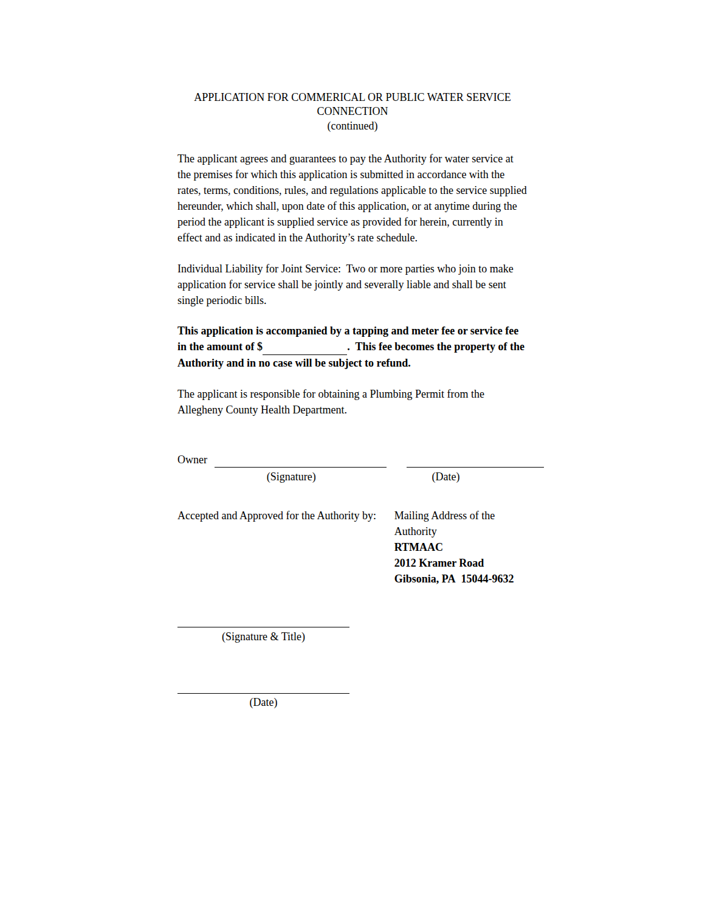APPLICATION FOR COMMERICAL OR PUBLIC WATER SERVICE CONNECTION (continued)
The applicant agrees and guarantees to pay the Authority for water service at the premises for which this application is submitted in accordance with the rates, terms, conditions, rules, and regulations applicable to the service supplied hereunder, which shall, upon date of this application, or at anytime during the period the applicant is supplied service as provided for herein, currently in effect and as indicated in the Authority’s rate schedule.
Individual Liability for Joint Service: Two or more parties who join to make application for service shall be jointly and severally liable and shall be sent single periodic bills.
This application is accompanied by a tapping and meter fee or service fee in the amount of $ . This fee becomes the property of the Authority and in no case will be subject to refund.
The applicant is responsible for obtaining a Plumbing Permit from the Allegheny County Health Department.
Owner
(Signature)
(Date)
Accepted and Approved for the Authority by:
Mailing Address of the Authority RTMAAC 2012 Kramer Road Gibsonia, PA 15044-9632
(Signature & Title)
(Date)